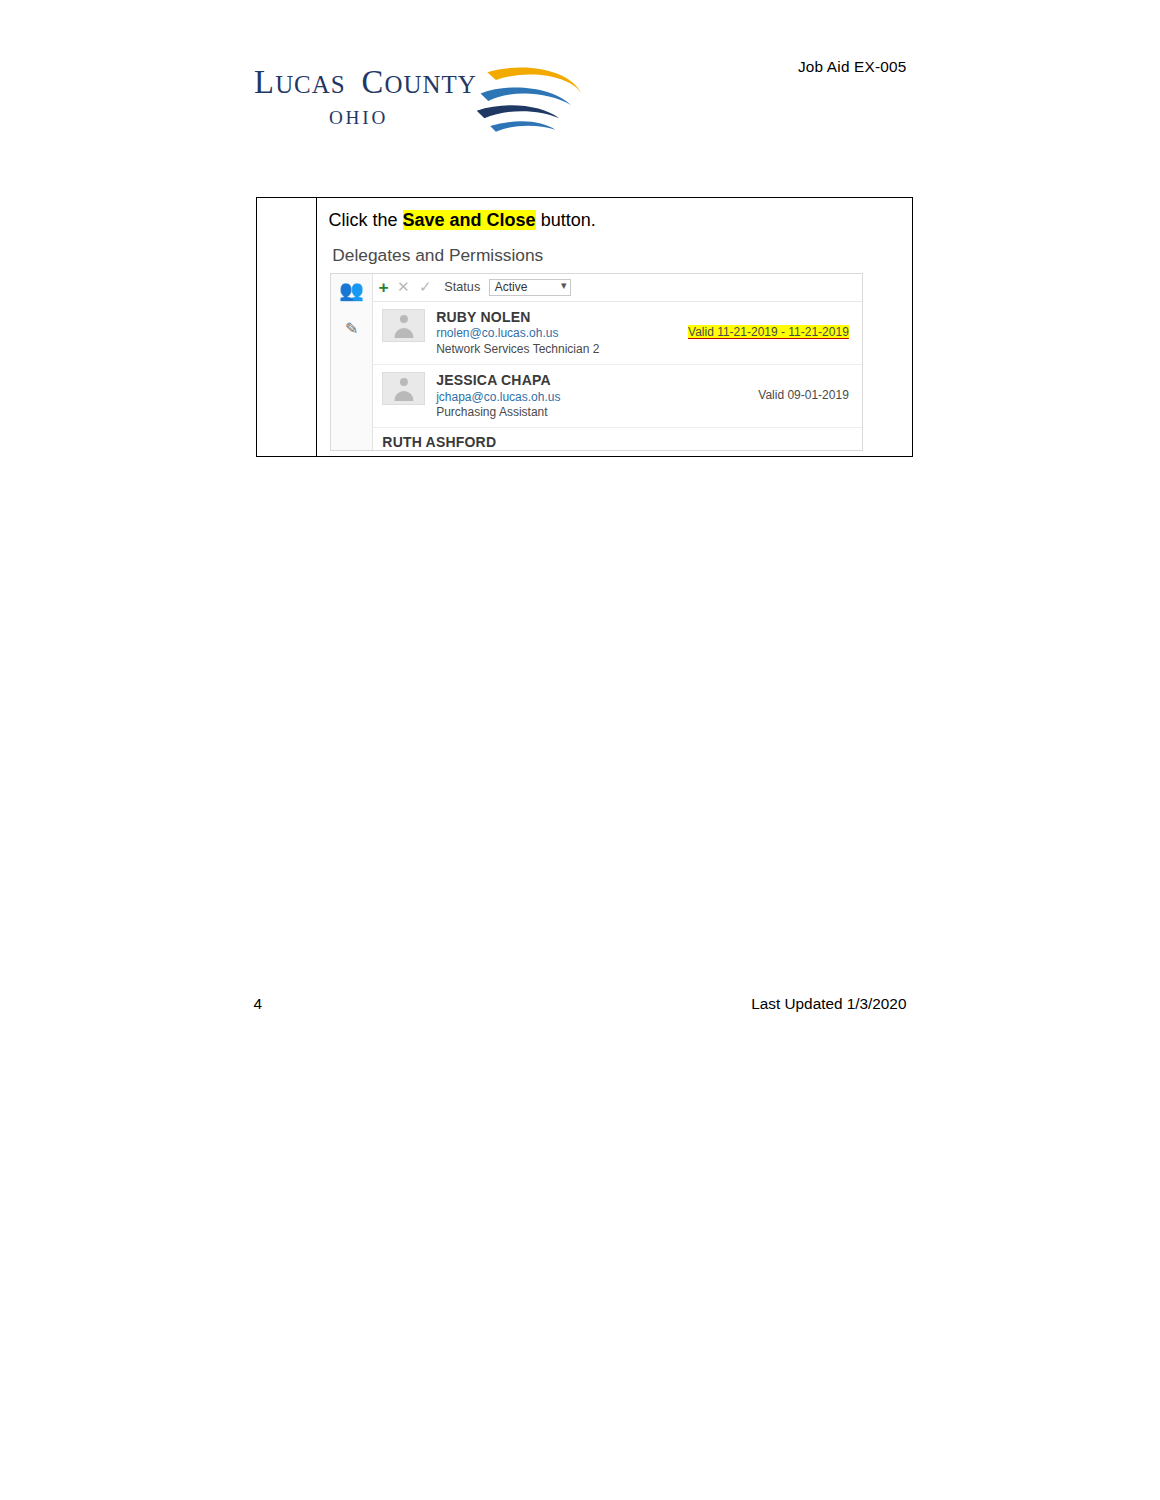Job Aid EX-005
L UCAS C OUNTY OHIO
Click the Save and Close button.
Delegates and Permissions
👥 ✎
+ ✕ ✓ Status Active
RUBY NOLEN
rnolen@co.lucas.oh.us
Network Services Technician 2
Valid 11-21-2019 - 11-21-2019
JESSICA CHAPA
jchapa@co.lucas.oh.us
Purchasing Assistant
Valid 09-01-2019
RUTH ASHFORD
4
Last Updated 1/3/2020